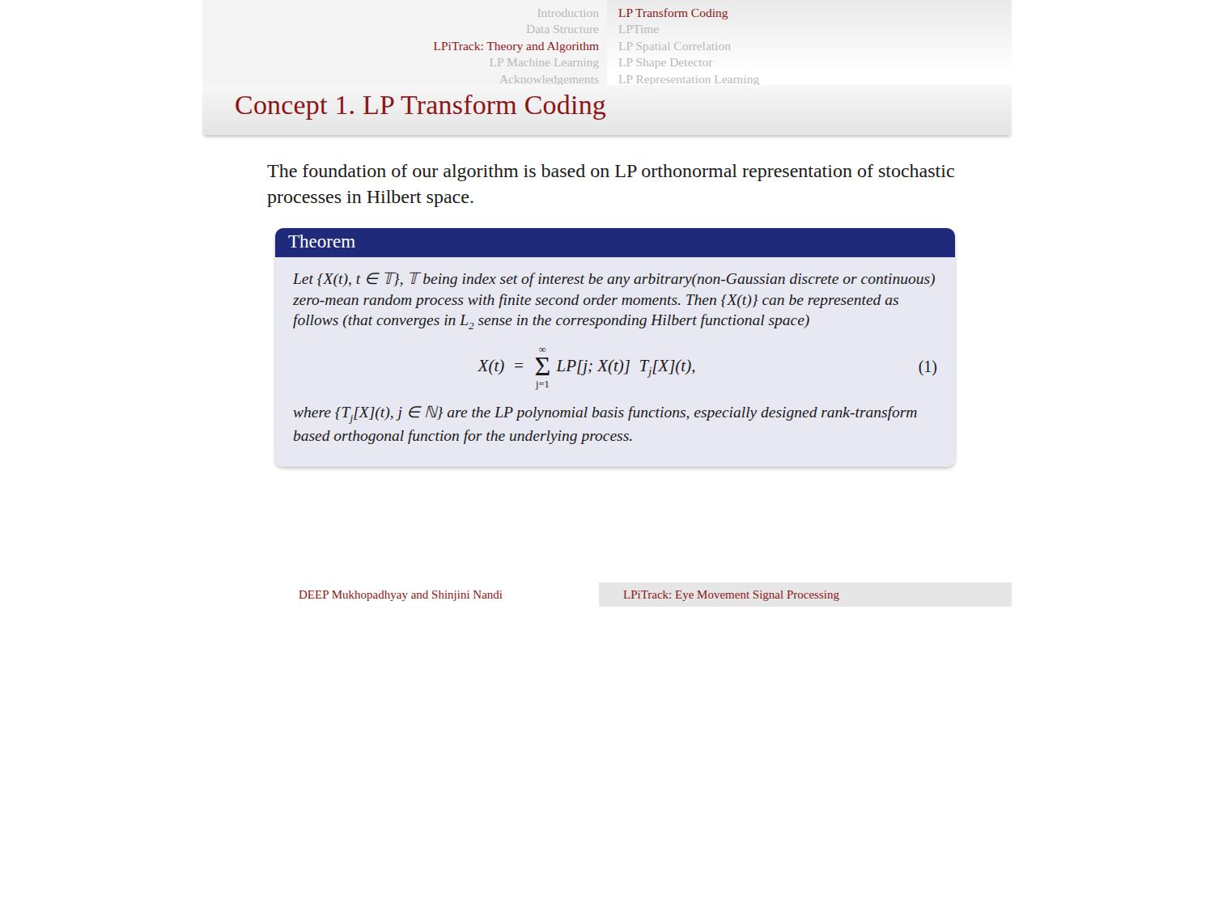Introduction
Data Structure
LPiTrack: Theory and Algorithm
LP Machine Learning
Acknowledgements
Bibliography
LP Transform Coding
LPTime
LP Spatial Correlation
LP Shape Detector
LP Representation Learning
Concept 1. LP Transform Coding
The foundation of our algorithm is based on LP orthonormal representation of stochastic processes in Hilbert space.
Theorem
Let {X(t), t ∈ 𝕋}, 𝕋 being index set of interest be any arbitrary(non-Gaussian discrete or continuous) zero-mean random process with finite second order moments. Then {X(t)} can be represented as follows (that converges in L2 sense in the corresponding Hilbert functional space)
X(t) = ∞ Σ j=1 LP[j; X(t)] Tj[X](t),
(1)
where {Tj[X](t), j ∈ ℕ} are the LP polynomial basis functions, especially designed rank-transform based orthogonal function for the underlying process.
DEEP Mukhopadhyay and Shinjini Nandi
LPiTrack: Eye Movement Signal Processing